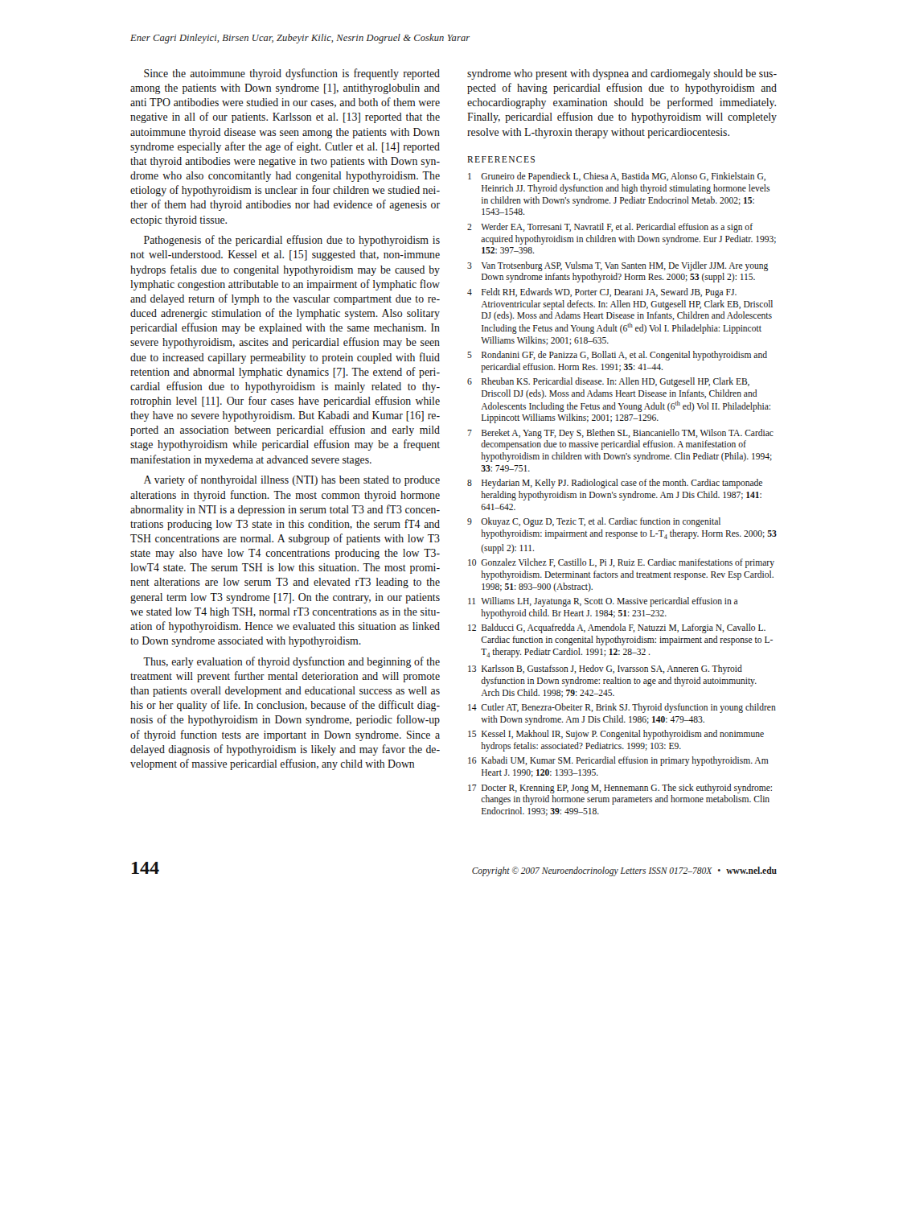Ener Cagri Dinleyici, Birsen Ucar, Zubeyir Kilic, Nesrin Dogruel & Coskun Yarar
Since the autoimmune thyroid dysfunction is frequently reported among the patients with Down syndrome [1], antithyroglobulin and anti TPO antibodies were studied in our cases, and both of them were negative in all of our patients. Karlsson et al. [13] reported that the autoimmune thyroid disease was seen among the patients with Down syndrome especially after the age of eight. Cutler et al. [14] reported that thyroid antibodies were negative in two patients with Down syndrome who also concomitantly had congenital hypothyroidism. The etiology of hypothyroidism is unclear in four children we studied neither of them had thyroid antibodies nor had evidence of agenesis or ectopic thyroid tissue.
Pathogenesis of the pericardial effusion due to hypothyroidism is not well-understood. Kessel et al. [15] suggested that, non-immune hydrops fetalis due to congenital hypothyroidism may be caused by lymphatic congestion attributable to an impairment of lymphatic flow and delayed return of lymph to the vascular compartment due to reduced adrenergic stimulation of the lymphatic system. Also solitary pericardial effusion may be explained with the same mechanism. In severe hypothyroidism, ascites and pericardial effusion may be seen due to increased capillary permeability to protein coupled with fluid retention and abnormal lymphatic dynamics [7]. The extend of pericardial effusion due to hypothyroidism is mainly related to thyrotrophin level [11]. Our four cases have pericardial effusion while they have no severe hypothyroidism. But Kabadi and Kumar [16] reported an association between pericardial effusion and early mild stage hypothyroidism while pericardial effusion may be a frequent manifestation in myxedema at advanced severe stages.
A variety of nonthyroidal illness (NTI) has been stated to produce alterations in thyroid function. The most common thyroid hormone abnormality in NTI is a depression in serum total T3 and fT3 concentrations producing low T3 state in this condition, the serum fT4 and TSH concentrations are normal. A subgroup of patients with low T3 state may also have low T4 concentrations producing the low T3-lowT4 state. The serum TSH is low this situation. The most prominent alterations are low serum T3 and elevated rT3 leading to the general term low T3 syndrome [17]. On the contrary, in our patients we stated low T4 high TSH, normal rT3 concentrations as in the situation of hypothyroidism. Hence we evaluated this situation as linked to Down syndrome associated with hypothyroidism.
Thus, early evaluation of thyroid dysfunction and beginning of the treatment will prevent further mental deterioration and will promote than patients overall development and educational success as well as his or her quality of life. In conclusion, because of the difficult diagnosis of the hypothyroidism in Down syndrome, periodic follow-up of thyroid function tests are important in Down syndrome. Since a delayed diagnosis of hypothyroidism is likely and may favor the development of massive pericardial effusion, any child with Down
syndrome who present with dyspnea and cardiomegaly should be suspected of having pericardial effusion due to hypothyroidism and echocardiography examination should be performed immediately. Finally, pericardial effusion due to hypothyroidism will completely resolve with L-thyroxin therapy without pericardiocentesis.
References
Gruneiro de Papendieck L, Chiesa A, Bastida MG, Alonso G, Finkielstain G, Heinrich JJ. Thyroid dysfunction and high thyroid stimulating hormone levels in children with Down's syndrome. J Pediatr Endocrinol Metab. 2002; 15: 1543–1548.
Werder EA, Torresani T, Navratil F, et al. Pericardial effusion as a sign of acquired hypothyroidism in children with Down syndrome. Eur J Pediatr. 1993; 152: 397–398.
Van Trotsenburg ASP, Vulsma T, Van Santen HM, De Vijdler JJM. Are young Down syndrome infants hypothyroid? Horm Res. 2000; 53 (suppl 2): 115.
Feldt RH, Edwards WD, Porter CJ, Dearani JA, Seward JB, Puga FJ. Atrioventricular septal defects. In: Allen HD, Gutgesell HP, Clark EB, Driscoll DJ (eds). Moss and Adams Heart Disease in Infants, Children and Adolescents Including the Fetus and Young Adult (6th ed) Vol I. Philadelphia: Lippincott Williams Wilkins; 2001; 618–635.
Rondanini GF, de Panizza G, Bollati A, et al. Congenital hypothyroidism and pericardial effusion. Horm Res. 1991; 35: 41–44.
Rheuban KS. Pericardial disease. In: Allen HD, Gutgesell HP, Clark EB, Driscoll DJ (eds). Moss and Adams Heart Disease in Infants, Children and Adolescents Including the Fetus and Young Adult (6th ed) Vol II. Philadelphia: Lippincott Williams Wilkins; 2001; 1287–1296.
Bereket A, Yang TF, Dey S, Blethen SL, Biancaniello TM, Wilson TA. Cardiac decompensation due to massive pericardial effusion. A manifestation of hypothyroidism in children with Down's syndrome. Clin Pediatr (Phila). 1994; 33: 749–751.
Heydarian M, Kelly PJ. Radiological case of the month. Cardiac tamponade heralding hypothyroidism in Down's syndrome. Am J Dis Child. 1987; 141: 641–642.
Okuyaz C, Oguz D, Tezic T, et al. Cardiac function in congenital hypothyroidism: impairment and response to L-T4 therapy. Horm Res. 2000; 53 (suppl 2): 111.
Gonzalez Vilchez F, Castillo L, Pi J, Ruiz E. Cardiac manifestations of primary hypothyroidism. Determinant factors and treatment response. Rev Esp Cardiol. 1998; 51: 893–900 (Abstract).
Williams LH, Jayatunga R, Scott O. Massive pericardial effusion in a hypothyroid child. Br Heart J. 1984; 51: 231–232.
Balducci G, Acquafredda A, Amendola F, Natuzzi M, Laforgia N, Cavallo L. Cardiac function in congenital hypothyroidism: impairment and response to L-T4 therapy. Pediatr Cardiol. 1991; 12: 28–32 .
Karlsson B, Gustafsson J, Hedov G, Ivarsson SA, Anneren G. Thyroid dysfunction in Down syndrome: realtion to age and thyroid autoimmunity. Arch Dis Child. 1998; 79: 242–245.
Cutler AT, Benezra-Obeiter R, Brink SJ. Thyroid dysfunction in young children with Down syndrome. Am J Dis Child. 1986; 140: 479–483.
Kessel I, Makhoul IR, Sujow P. Congenital hypothyroidism and nonimmune hydrops fetalis: associated? Pediatrics. 1999; 103: E9.
Kabadi UM, Kumar SM. Pericardial effusion in primary hypothyroidism. Am Heart J. 1990; 120: 1393–1395.
Docter R, Krenning EP, Jong M, Hennemann G. The sick euthyroid syndrome: changes in thyroid hormone serum parameters and hormone metabolism. Clin Endocrinol. 1993; 39: 499–518.
144
Copyright © 2007 Neuroendocrinology Letters ISSN 0172–780X • www.nel.edu